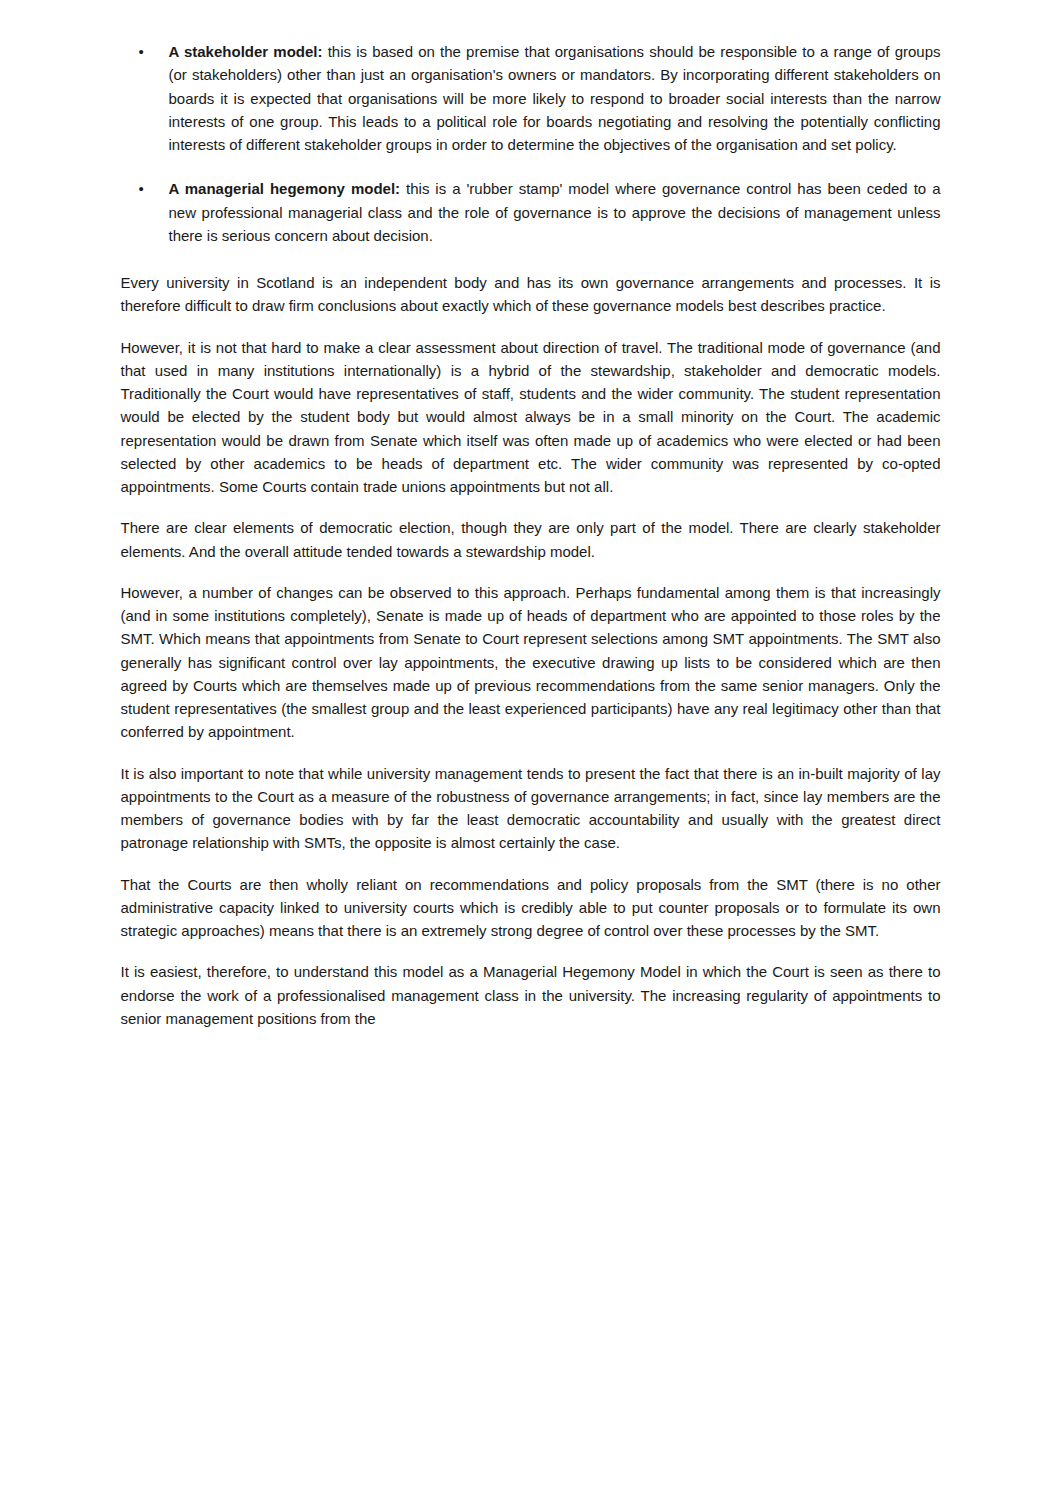A stakeholder model: this is based on the premise that organisations should be responsible to a range of groups (or stakeholders) other than just an organisation's owners or mandators. By incorporating different stakeholders on boards it is expected that organisations will be more likely to respond to broader social interests than the narrow interests of one group. This leads to a political role for boards negotiating and resolving the potentially conflicting interests of different stakeholder groups in order to determine the objectives of the organisation and set policy.
A managerial hegemony model: this is a 'rubber stamp' model where governance control has been ceded to a new professional managerial class and the role of governance is to approve the decisions of management unless there is serious concern about decision.
Every university in Scotland is an independent body and has its own governance arrangements and processes. It is therefore difficult to draw firm conclusions about exactly which of these governance models best describes practice.
However, it is not that hard to make a clear assessment about direction of travel. The traditional mode of governance (and that used in many institutions internationally) is a hybrid of the stewardship, stakeholder and democratic models. Traditionally the Court would have representatives of staff, students and the wider community. The student representation would be elected by the student body but would almost always be in a small minority on the Court. The academic representation would be drawn from Senate which itself was often made up of academics who were elected or had been selected by other academics to be heads of department etc. The wider community was represented by co-opted appointments. Some Courts contain trade unions appointments but not all.
There are clear elements of democratic election, though they are only part of the model. There are clearly stakeholder elements. And the overall attitude tended towards a stewardship model.
However, a number of changes can be observed to this approach. Perhaps fundamental among them is that increasingly (and in some institutions completely), Senate is made up of heads of department who are appointed to those roles by the SMT. Which means that appointments from Senate to Court represent selections among SMT appointments. The SMT also generally has significant control over lay appointments, the executive drawing up lists to be considered which are then agreed by Courts which are themselves made up of previous recommendations from the same senior managers. Only the student representatives (the smallest group and the least experienced participants) have any real legitimacy other than that conferred by appointment.
It is also important to note that while university management tends to present the fact that there is an in-built majority of lay appointments to the Court as a measure of the robustness of governance arrangements; in fact, since lay members are the members of governance bodies with by far the least democratic accountability and usually with the greatest direct patronage relationship with SMTs, the opposite is almost certainly the case.
That the Courts are then wholly reliant on recommendations and policy proposals from the SMT (there is no other administrative capacity linked to university courts which is credibly able to put counter proposals or to formulate its own strategic approaches) means that there is an extremely strong degree of control over these processes by the SMT.
It is easiest, therefore, to understand this model as a Managerial Hegemony Model in which the Court is seen as there to endorse the work of a professionalised management class in the university. The increasing regularity of appointments to senior management positions from the